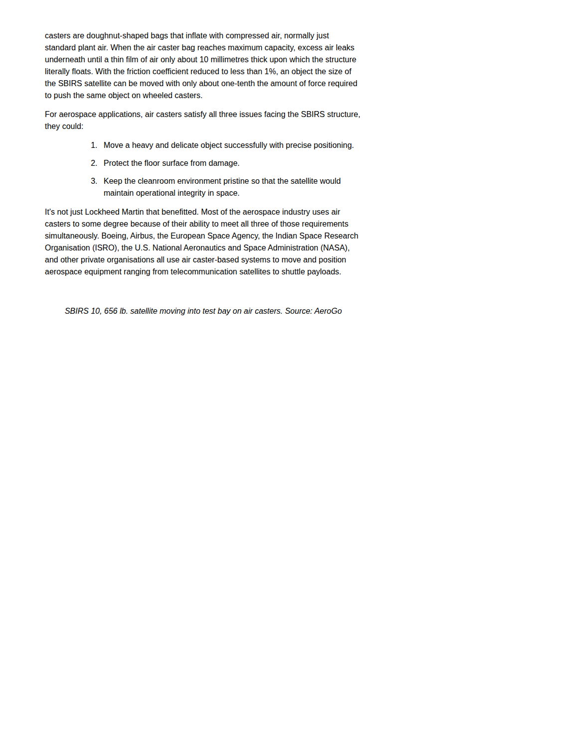casters are doughnut-shaped bags that inflate with compressed air, normally just standard plant air. When the air caster bag reaches maximum capacity, excess air leaks underneath until a thin film of air only about 10 millimetres thick upon which the structure literally floats. With the friction coefficient reduced to less than 1%, an object the size of the SBIRS satellite can be moved with only about one-tenth the amount of force required to push the same object on wheeled casters.
For aerospace applications, air casters satisfy all three issues facing the SBIRS structure, they could:
Move a heavy and delicate object successfully with precise positioning.
Protect the floor surface from damage.
Keep the cleanroom environment pristine so that the satellite would maintain operational integrity in space.
It's not just Lockheed Martin that benefitted. Most of the aerospace industry uses air casters to some degree because of their ability to meet all three of those requirements simultaneously. Boeing, Airbus, the European Space Agency, the Indian Space Research Organisation (ISRO), the U.S. National Aeronautics and Space Administration (NASA), and other private organisations all use air caster-based systems to move and position aerospace equipment ranging from telecommunication satellites to shuttle payloads.
SBIRS 10, 656 lb. satellite moving into test bay on air casters. Source: AeroGo